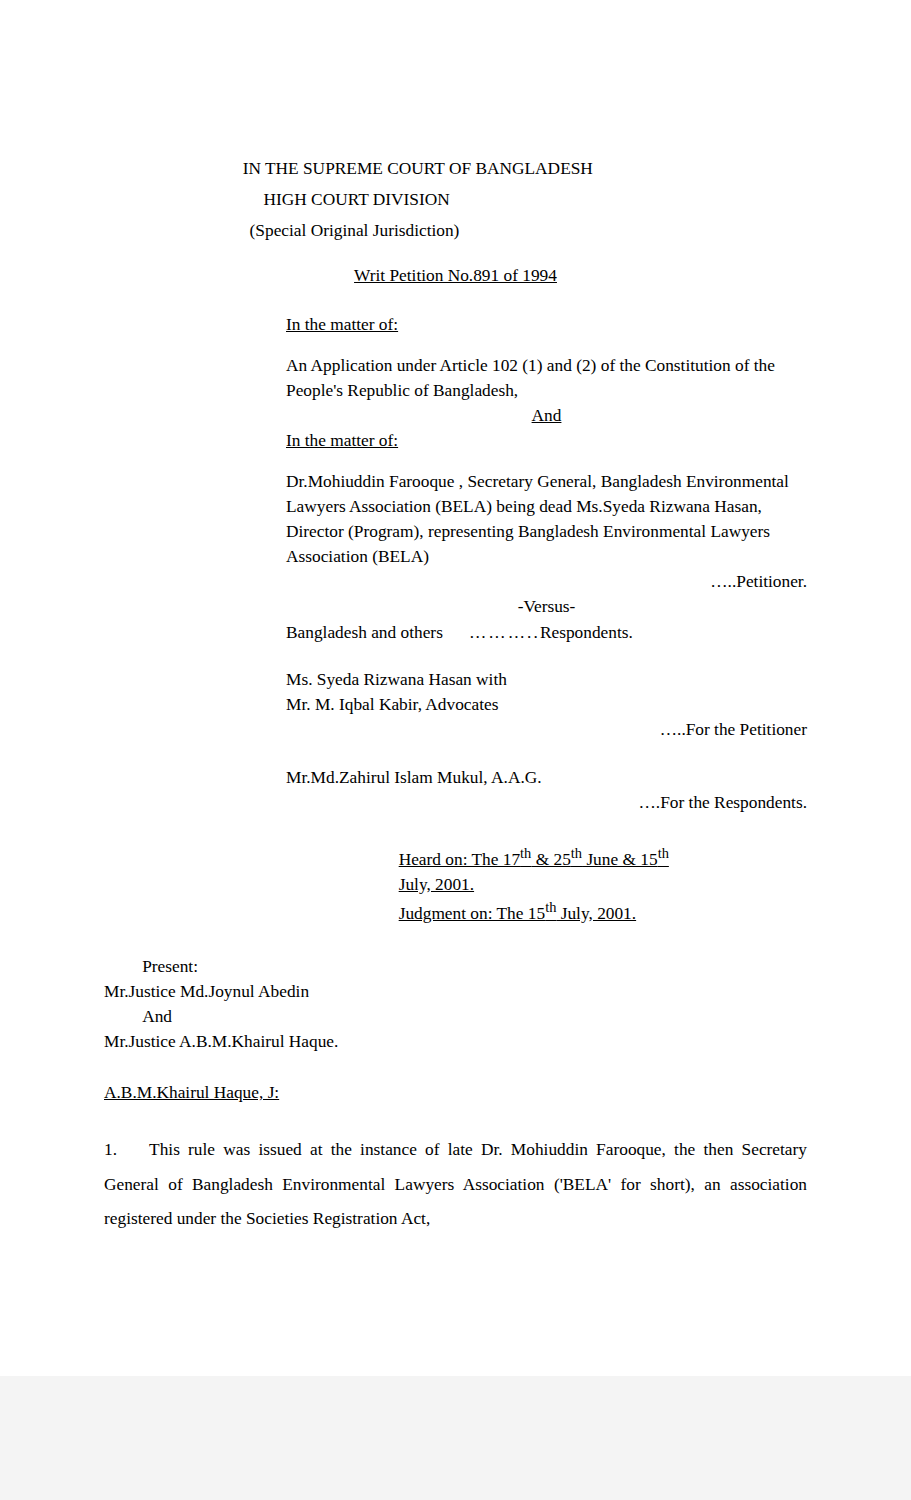IN THE SUPREME COURT OF BANGLADESH
HIGH COURT DIVISION
(Special Original Jurisdiction)
Writ Petition No.891 of 1994
In the matter of:
An Application under Article 102 (1) and (2) of the Constitution of the People's Republic of Bangladesh,
And
In the matter of:
Dr.Mohiuddin Farooque , Secretary General, Bangladesh Environmental Lawyers Association (BELA) being dead Ms.Syeda Rizwana Hasan, Director (Program), representing Bangladesh Environmental Lawyers Association (BELA)
…..Petitioner.
-Versus-
Bangladesh and others ……….. Respondents.
Ms. Syeda Rizwana Hasan with
Mr. M. Iqbal Kabir, Advocates
…..For the Petitioner
Mr.Md.Zahirul Islam Mukul, A.A.G.
….For the Respondents.
Heard on: The 17th & 25th June & 15th
July, 2001.
Judgment on: The 15th July, 2001.
Present:
Mr.Justice Md.Joynul Abedin
And
Mr.Justice A.B.M.Khairul Haque.
A.B.M.Khairul Haque, J:
1. This rule was issued at the instance of late Dr. Mohiuddin Farooque, the then Secretary General of Bangladesh Environmental Lawyers Association ('BELA' for short), an association registered under the Societies Registration Act,